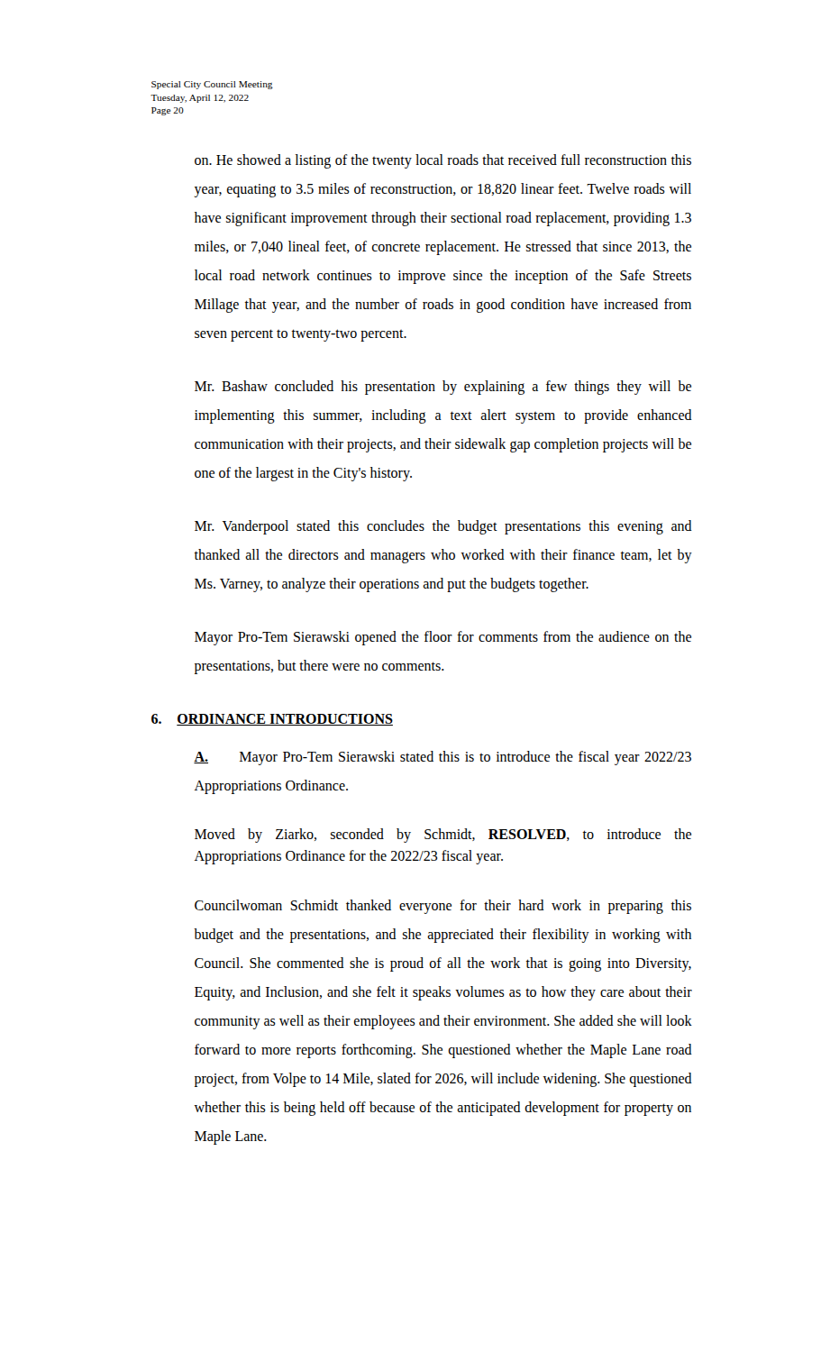Special City Council Meeting
Tuesday, April 12, 2022
Page 20
on. He showed a listing of the twenty local roads that received full reconstruction this year, equating to 3.5 miles of reconstruction, or 18,820 linear feet. Twelve roads will have significant improvement through their sectional road replacement, providing 1.3 miles, or 7,040 lineal feet, of concrete replacement. He stressed that since 2013, the local road network continues to improve since the inception of the Safe Streets Millage that year, and the number of roads in good condition have increased from seven percent to twenty-two percent.
Mr. Bashaw concluded his presentation by explaining a few things they will be implementing this summer, including a text alert system to provide enhanced communication with their projects, and their sidewalk gap completion projects will be one of the largest in the City's history.
Mr. Vanderpool stated this concludes the budget presentations this evening and thanked all the directors and managers who worked with their finance team, let by Ms. Varney, to analyze their operations and put the budgets together.
Mayor Pro-Tem Sierawski opened the floor for comments from the audience on the presentations, but there were no comments.
6. Ordinance Introductions
A. Mayor Pro-Tem Sierawski stated this is to introduce the fiscal year 2022/23 Appropriations Ordinance.
Moved by Ziarko, seconded by Schmidt, RESOLVED, to introduce the Appropriations Ordinance for the 2022/23 fiscal year.
Councilwoman Schmidt thanked everyone for their hard work in preparing this budget and the presentations, and she appreciated their flexibility in working with Council. She commented she is proud of all the work that is going into Diversity, Equity, and Inclusion, and she felt it speaks volumes as to how they care about their community as well as their employees and their environment. She added she will look forward to more reports forthcoming. She questioned whether the Maple Lane road project, from Volpe to 14 Mile, slated for 2026, will include widening. She questioned whether this is being held off because of the anticipated development for property on Maple Lane.